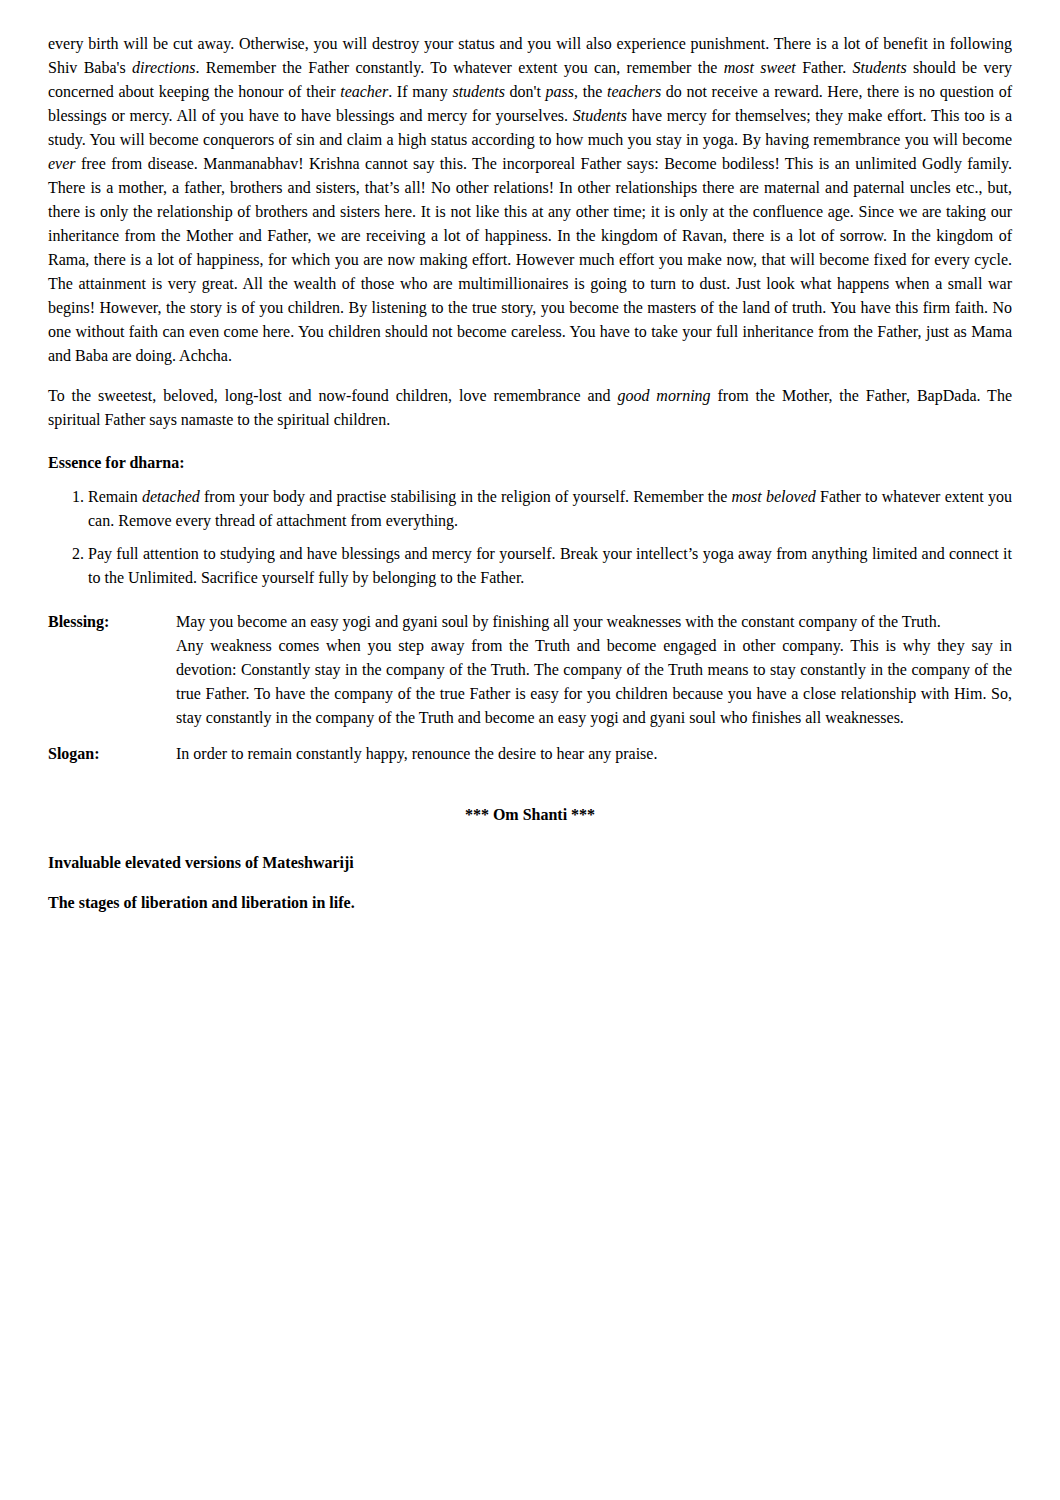every birth will be cut away. Otherwise, you will destroy your status and you will also experience punishment. There is a lot of benefit in following Shiv Baba's directions. Remember the Father constantly. To whatever extent you can, remember the most sweet Father. Students should be very concerned about keeping the honour of their teacher. If many students don't pass, the teachers do not receive a reward. Here, there is no question of blessings or mercy. All of you have to have blessings and mercy for yourselves. Students have mercy for themselves; they make effort. This too is a study. You will become conquerors of sin and claim a high status according to how much you stay in yoga. By having remembrance you will become ever free from disease. Manmanabhav! Krishna cannot say this. The incorporeal Father says: Become bodiless! This is an unlimited Godly family. There is a mother, a father, brothers and sisters, that’s all! No other relations! In other relationships there are maternal and paternal uncles etc., but, there is only the relationship of brothers and sisters here. It is not like this at any other time; it is only at the confluence age. Since we are taking our inheritance from the Mother and Father, we are receiving a lot of happiness. In the kingdom of Ravan, there is a lot of sorrow. In the kingdom of Rama, there is a lot of happiness, for which you are now making effort. However much effort you make now, that will become fixed for every cycle. The attainment is very great. All the wealth of those who are multimillionaires is going to turn to dust. Just look what happens when a small war begins! However, the story is of you children. By listening to the true story, you become the masters of the land of truth. You have this firm faith. No one without faith can even come here. You children should not become careless. You have to take your full inheritance from the Father, just as Mama and Baba are doing. Achcha.
To the sweetest, beloved, long-lost and now-found children, love remembrance and good morning from the Mother, the Father, BapDada. The spiritual Father says namaste to the spiritual children.
Essence for dharna:
Remain detached from your body and practise stabilising in the religion of yourself. Remember the most beloved Father to whatever extent you can. Remove every thread of attachment from everything.
Pay full attention to studying and have blessings and mercy for yourself. Break your intellect’s yoga away from anything limited and connect it to the Unlimited. Sacrifice yourself fully by belonging to the Father.
| Blessing: | May you become an easy yogi and gyani soul by finishing all your weaknesses with the constant company of the Truth. Any weakness comes when you step away from the Truth and become engaged in other company. This is why they say in devotion: Constantly stay in the company of the Truth. The company of the Truth means to stay constantly in the company of the true Father. To have the company of the true Father is easy for you children because you have a close relationship with Him. So, stay constantly in the company of the Truth and become an easy yogi and gyani soul who finishes all weaknesses. |
| Slogan: | In order to remain constantly happy, renounce the desire to hear any praise. |
*** Om Shanti ***
Invaluable elevated versions of Mateshwariji
The stages of liberation and liberation in life.